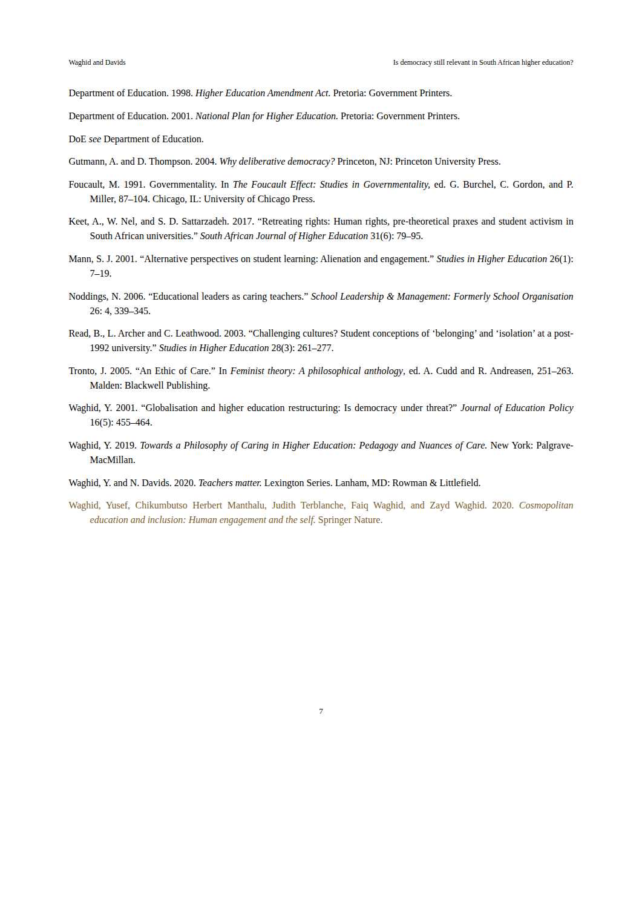Waghid and Davids Is democracy still relevant in South African higher education?
Department of Education. 1998. Higher Education Amendment Act. Pretoria: Government Printers.
Department of Education. 2001. National Plan for Higher Education. Pretoria: Government Printers.
DoE see Department of Education.
Gutmann, A. and D. Thompson. 2004. Why deliberative democracy? Princeton, NJ: Princeton University Press.
Foucault, M. 1991. Governmentality. In The Foucault Effect: Studies in Governmentality, ed. G. Burchel, C. Gordon, and P. Miller, 87–104. Chicago, IL: University of Chicago Press.
Keet, A., W. Nel, and S. D. Sattarzadeh. 2017. “Retreating rights: Human rights, pre-theoretical praxes and student activism in South African universities.” South African Journal of Higher Education 31(6): 79–95.
Mann, S. J. 2001. “Alternative perspectives on student learning: Alienation and engagement.” Studies in Higher Education 26(1): 7–19.
Noddings, N. 2006. “Educational leaders as caring teachers.” School Leadership & Management: Formerly School Organisation 26: 4, 339–345.
Read, B., L. Archer and C. Leathwood. 2003. “Challenging cultures? Student conceptions of ‘belonging’ and ‘isolation’ at a post-1992 university.” Studies in Higher Education 28(3): 261–277.
Tronto, J. 2005. “An Ethic of Care.” In Feminist theory: A philosophical anthology, ed. A. Cudd and R. Andreasen, 251–263. Malden: Blackwell Publishing.
Waghid, Y. 2001. “Globalisation and higher education restructuring: Is democracy under threat?” Journal of Education Policy 16(5): 455–464.
Waghid, Y. 2019. Towards a Philosophy of Caring in Higher Education: Pedagogy and Nuances of Care. New York: Palgrave-MacMillan.
Waghid, Y. and N. Davids. 2020. Teachers matter. Lexington Series. Lanham, MD: Rowman & Littlefield.
Waghid, Yusef, Chikumbutso Herbert Manthalu, Judith Terblanche, Faiq Waghid, and Zayd Waghid. 2020. Cosmopolitan education and inclusion: Human engagement and the self. Springer Nature.
7